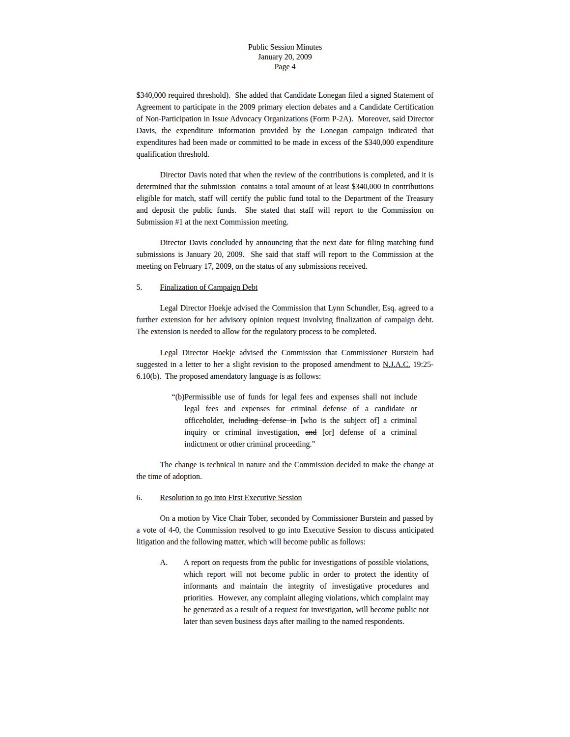Public Session Minutes
January 20, 2009
Page 4
$340,000 required threshold). She added that Candidate Lonegan filed a signed Statement of Agreement to participate in the 2009 primary election debates and a Candidate Certification of Non-Participation in Issue Advocacy Organizations (Form P-2A). Moreover, said Director Davis, the expenditure information provided by the Lonegan campaign indicated that expenditures had been made or committed to be made in excess of the $340,000 expenditure qualification threshold.
Director Davis noted that when the review of the contributions is completed, and it is determined that the submission contains a total amount of at least $340,000 in contributions eligible for match, staff will certify the public fund total to the Department of the Treasury and deposit the public funds. She stated that staff will report to the Commission on Submission #1 at the next Commission meeting.
Director Davis concluded by announcing that the next date for filing matching fund submissions is January 20, 2009. She said that staff will report to the Commission at the meeting on February 17, 2009, on the status of any submissions received.
5. Finalization of Campaign Debt
Legal Director Hoekje advised the Commission that Lynn Schundler, Esq. agreed to a further extension for her advisory opinion request involving finalization of campaign debt. The extension is needed to allow for the regulatory process to be completed.
Legal Director Hoekje advised the Commission that Commissioner Burstein had suggested in a letter to her a slight revision to the proposed amendment to N.J.A.C. 19:25-6.10(b). The proposed amendatory language is as follows:
“(b) Permissible use of funds for legal fees and expenses shall not include legal fees and expenses for criminal defense of a candidate or officeholder, including defense in [who is the subject of] a criminal inquiry or criminal investigation, and [or] defense of a criminal indictment or other criminal proceeding.”
The change is technical in nature and the Commission decided to make the change at the time of adoption.
6. Resolution to go into First Executive Session
On a motion by Vice Chair Tober, seconded by Commissioner Burstein and passed by a vote of 4-0, the Commission resolved to go into Executive Session to discuss anticipated litigation and the following matter, which will become public as follows:
A. A report on requests from the public for investigations of possible violations, which report will not become public in order to protect the identity of informants and maintain the integrity of investigative procedures and priorities. However, any complaint alleging violations, which complaint may be generated as a result of a request for investigation, will become public not later than seven business days after mailing to the named respondents.